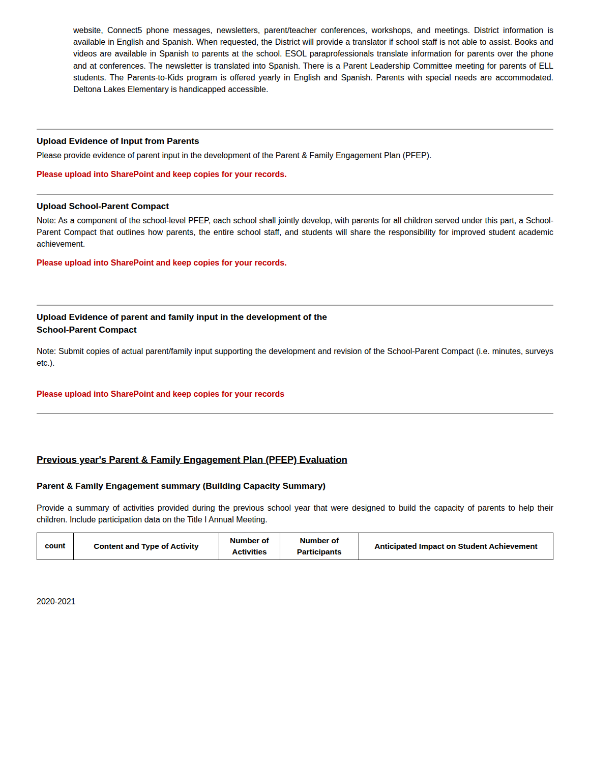website, Connect5 phone messages, newsletters, parent/teacher conferences, workshops, and meetings. District information is available in English and Spanish. When requested, the District will provide a translator if school staff is not able to assist. Books and videos are available in Spanish to parents at the school. ESOL paraprofessionals translate information for parents over the phone and at conferences. The newsletter is translated into Spanish. There is a Parent Leadership Committee meeting for parents of ELL students. The Parents-to-Kids program is offered yearly in English and Spanish. Parents with special needs are accommodated. Deltona Lakes Elementary is handicapped accessible.
Upload Evidence of Input from Parents
Please provide evidence of parent input in the development of the Parent & Family Engagement Plan (PFEP).
Please upload into SharePoint and keep copies for your records.
Upload School-Parent Compact
Note: As a component of the school-level PFEP, each school shall jointly develop, with parents for all children served under this part, a School-Parent Compact that outlines how parents, the entire school staff, and students will share the responsibility for improved student academic achievement.
Please upload into SharePoint and keep copies for your records.
Upload Evidence of parent and family input in the development of the
School-Parent Compact
Note: Submit copies of actual parent/family input supporting the development and revision of the School-Parent Compact (i.e. minutes, surveys etc.).
Please upload into SharePoint and keep copies for your records
Previous year's Parent & Family Engagement Plan (PFEP) Evaluation
Parent & Family Engagement summary (Building Capacity Summary)
Provide a summary of activities provided during the previous school year that were designed to build the capacity of parents to help their children. Include participation data on the Title I Annual Meeting.
| count | Content and Type of Activity | Number of Activities | Number of Participants | Anticipated Impact on Student Achievement |
| --- | --- | --- | --- | --- |
2020-2021